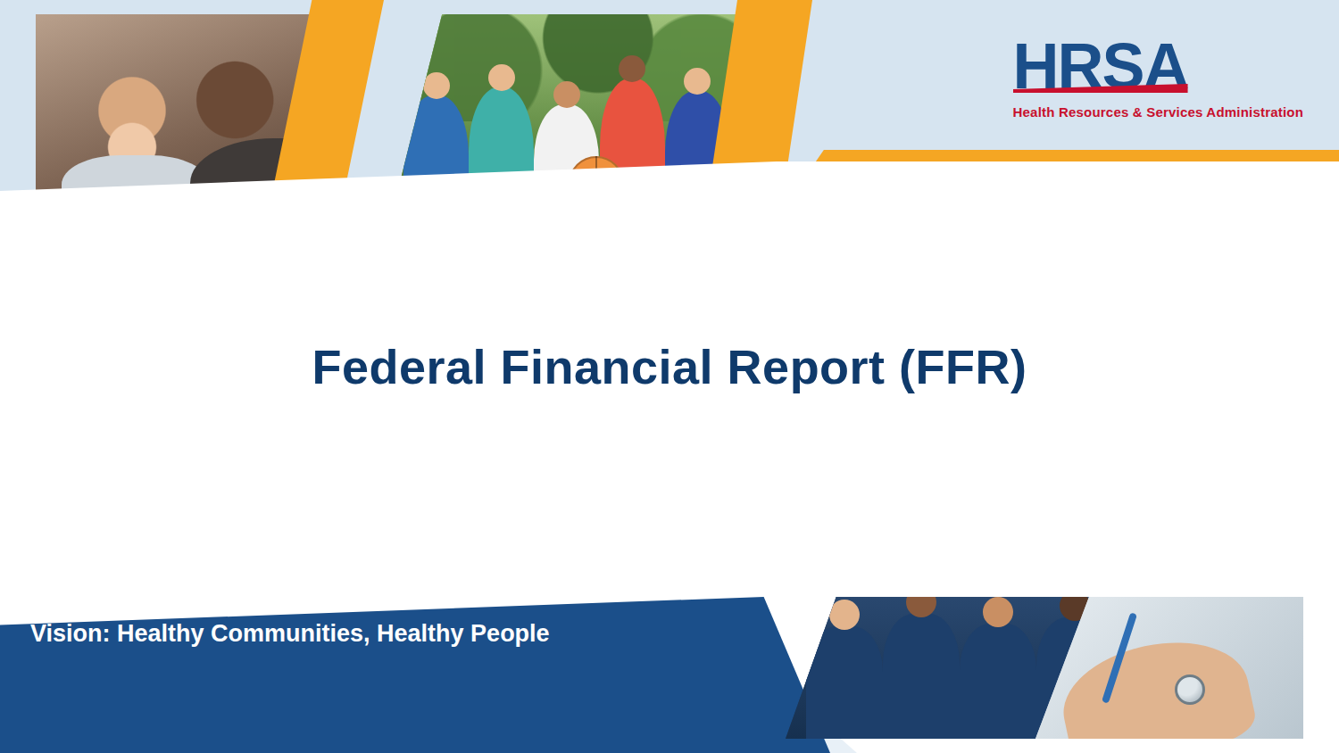HRSA
Health Resources & Services Administration
Federal Financial Report (FFR)
Vision: Healthy Communities, Healthy People